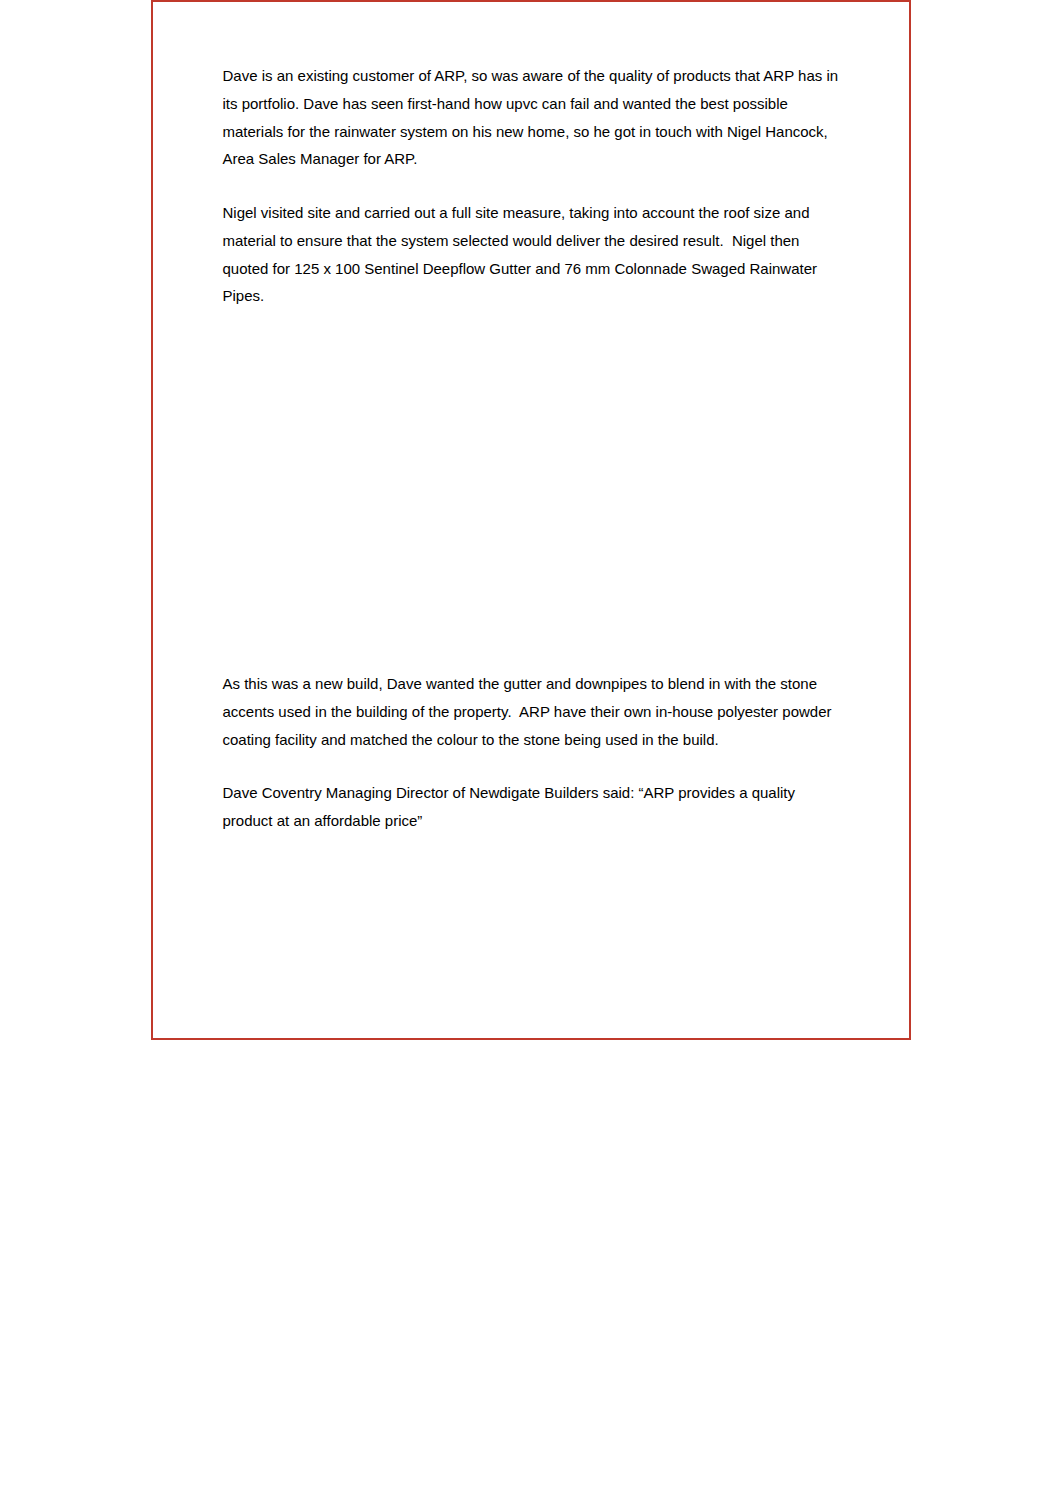Dave is an existing customer of ARP, so was aware of the quality of products that ARP has in its portfolio. Dave has seen first-hand how upvc can fail and wanted the best possible materials for the rainwater system on his new home, so he got in touch with Nigel Hancock, Area Sales Manager for ARP.
Nigel visited site and carried out a full site measure, taking into account the roof size and material to ensure that the system selected would deliver the desired result. Nigel then quoted for 125 x 100 Sentinel Deepflow Gutter and 76 mm Colonnade Swaged Rainwater Pipes.
As this was a new build, Dave wanted the gutter and downpipes to blend in with the stone accents used in the building of the property. ARP have their own in-house polyester powder coating facility and matched the colour to the stone being used in the build.
Dave Coventry Managing Director of Newdigate Builders said: “ARP provides a quality product at an affordable price”